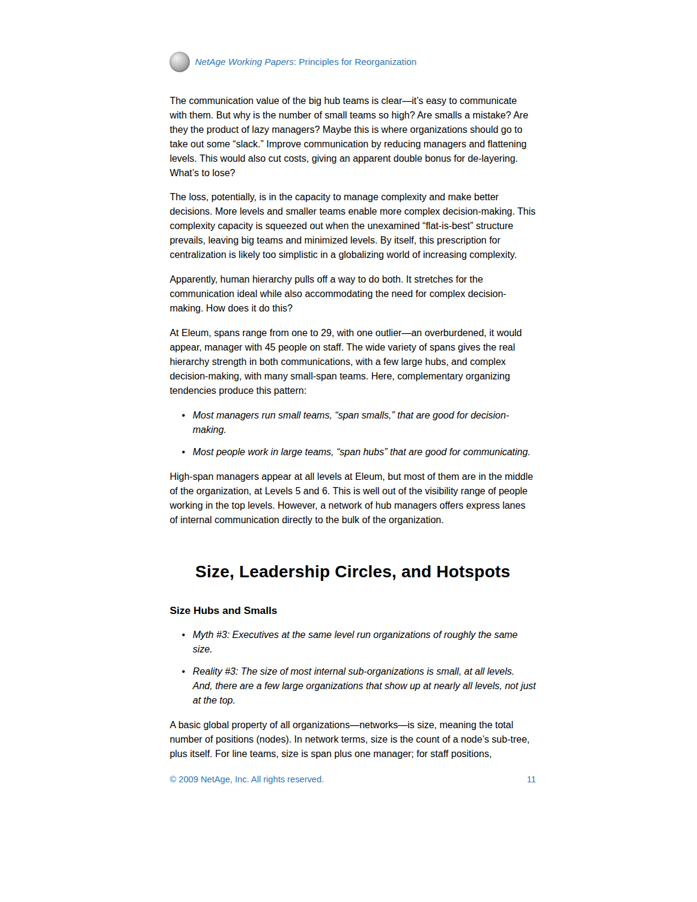NetAge Working Papers: Principles for Reorganization
The communication value of the big hub teams is clear—it’s easy to communicate with them. But why is the number of small teams so high? Are smalls a mistake? Are they the product of lazy managers? Maybe this is where organizations should go to take out some “slack.” Improve communication by reducing managers and flattening levels. This would also cut costs, giving an apparent double bonus for de-layering. What’s to lose?
The loss, potentially, is in the capacity to manage complexity and make better decisions. More levels and smaller teams enable more complex decision-making. This complexity capacity is squeezed out when the unexamined “flat-is-best” structure prevails, leaving big teams and minimized levels. By itself, this prescription for centralization is likely too simplistic in a globalizing world of increasing complexity.
Apparently, human hierarchy pulls off a way to do both. It stretches for the communication ideal while also accommodating the need for complex decision-making. How does it do this?
At Eleum, spans range from one to 29, with one outlier—an overburdened, it would appear, manager with 45 people on staff. The wide variety of spans gives the real hierarchy strength in both communications, with a few large hubs, and complex decision-making, with many small-span teams. Here, complementary organizing tendencies produce this pattern:
Most managers run small teams, “span smalls,” that are good for decision-making.
Most people work in large teams, “span hubs” that are good for communicating.
High-span managers appear at all levels at Eleum, but most of them are in the middle of the organization, at Levels 5 and 6. This is well out of the visibility range of people working in the top levels. However, a network of hub managers offers express lanes of internal communication directly to the bulk of the organization.
Size, Leadership Circles, and Hotspots
Size Hubs and Smalls
Myth #3: Executives at the same level run organizations of roughly the same size.
Reality #3: The size of most internal sub-organizations is small, at all levels. And, there are a few large organizations that show up at nearly all levels, not just at the top.
A basic global property of all organizations—networks—is size, meaning the total number of positions (nodes). In network terms, size is the count of a node’s sub-tree, plus itself. For line teams, size is span plus one manager; for staff positions,
© 2009 NetAge, Inc. All rights reserved.
11